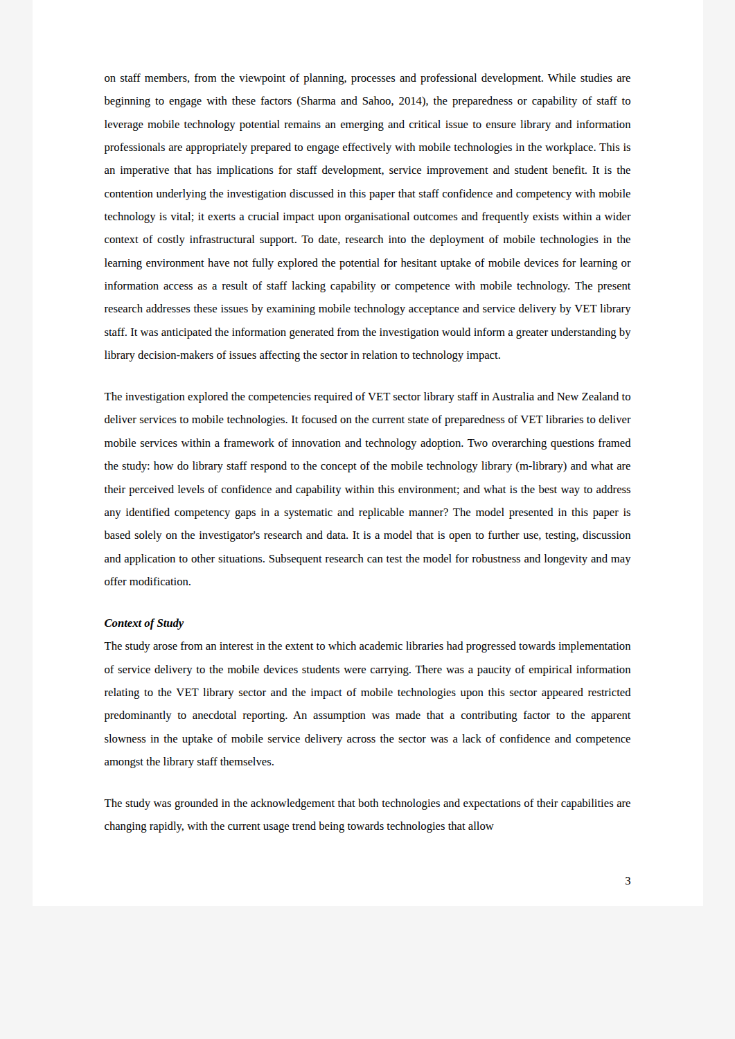on staff members, from the viewpoint of planning, processes and professional development. While studies are beginning to engage with these factors (Sharma and Sahoo, 2014), the preparedness or capability of staff to leverage mobile technology potential remains an emerging and critical issue to ensure library and information professionals are appropriately prepared to engage effectively with mobile technologies in the workplace. This is an imperative that has implications for staff development, service improvement and student benefit. It is the contention underlying the investigation discussed in this paper that staff confidence and competency with mobile technology is vital; it exerts a crucial impact upon organisational outcomes and frequently exists within a wider context of costly infrastructural support. To date, research into the deployment of mobile technologies in the learning environment have not fully explored the potential for hesitant uptake of mobile devices for learning or information access as a result of staff lacking capability or competence with mobile technology. The present research addresses these issues by examining mobile technology acceptance and service delivery by VET library staff. It was anticipated the information generated from the investigation would inform a greater understanding by library decision-makers of issues affecting the sector in relation to technology impact.
The investigation explored the competencies required of VET sector library staff in Australia and New Zealand to deliver services to mobile technologies. It focused on the current state of preparedness of VET libraries to deliver mobile services within a framework of innovation and technology adoption. Two overarching questions framed the study: how do library staff respond to the concept of the mobile technology library (m-library) and what are their perceived levels of confidence and capability within this environment; and what is the best way to address any identified competency gaps in a systematic and replicable manner? The model presented in this paper is based solely on the investigator's research and data. It is a model that is open to further use, testing, discussion and application to other situations. Subsequent research can test the model for robustness and longevity and may offer modification.
Context of Study
The study arose from an interest in the extent to which academic libraries had progressed towards implementation of service delivery to the mobile devices students were carrying. There was a paucity of empirical information relating to the VET library sector and the impact of mobile technologies upon this sector appeared restricted predominantly to anecdotal reporting. An assumption was made that a contributing factor to the apparent slowness in the uptake of mobile service delivery across the sector was a lack of confidence and competence amongst the library staff themselves.
The study was grounded in the acknowledgement that both technologies and expectations of their capabilities are changing rapidly, with the current usage trend being towards technologies that allow
3